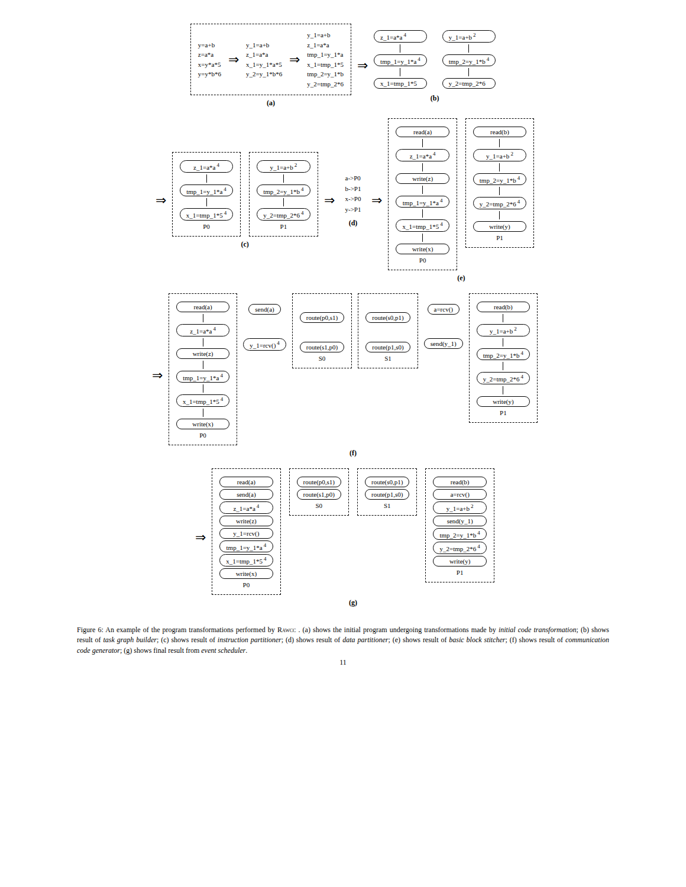y=a+b
z=a*a
x=y*a*5
y=y*b*6
⇒
y_1=a+b
z_1=a*a
x_1=y_1*a*5
y_2=y_1*b*6
⇒
y_1=a+b
z_1=a*a
tmp_1=y_1*a
x_1=tmp_1*5
tmp_2=y_1*b
y_2=tmp_2*6
(a)
⇒
z_1=a*a4
tmp_1=y_1*a4
x_1=tmp_1*5
y_1=a+b2
tmp_2=y_1*b4
y_2=tmp_2*6
(b)
⇒
z_1=a*a4
tmp_1=y_1*a4
x_1=tmp_1*54
P0
y_1=a+b2
tmp_2=y_1*b4
y_2=tmp_2*64
P1
(c)
⇒
a->P0
b->P1
x->P0
y->P1
(d)
⇒
read(a)
z_1=a*a4
write(z)
tmp_1=y_1*a4
x_1=tmp_1*54
write(x)
P0
read(b)
y_1=a+b2
tmp_2=y_1*b4
y_2=tmp_2*64
write(y)
P1
(e)
⇒
read(a)
z_1=a*a4
write(z)
tmp_1=y_1*a4
x_1=tmp_1*54
write(x)
P0
send(a) y_1=rcv()4
route(p0,s1)
route(s1,p0)
S0
route(s0,p1)
route(p1,s0)
S1
a=rcv() send(y_1)
read(b)
y_1=a+b2
tmp_2=y_1*b4
y_2=tmp_2*64
write(y)
P1
(f)
⇒
read(a) send(a) z_1=a*a4 write(z) y_1=rcv() tmp_1=y_1*a4 x_1=tmp_1*54 write(x)
P0
route(p0,s1) route(s1,p0)
S0
route(s0,p1) route(p1,s0)
S1
read(b) a=rcv() y_1=a+b2 send(y_1) tmp_2=y_1*b4 y_2=tmp_2*64 write(y)
P1
(g)
Figure 6: An example of the program transformations performed by Rawcc . (a) shows the initial program undergoing transformations made by initial code transformation; (b) shows result of task graph builder; (c) shows result of instruction partitioner; (d) shows result of data partitioner; (e) shows result of basic block stitcher; (f) shows result of communication code generator; (g) shows final result from event scheduler.
11